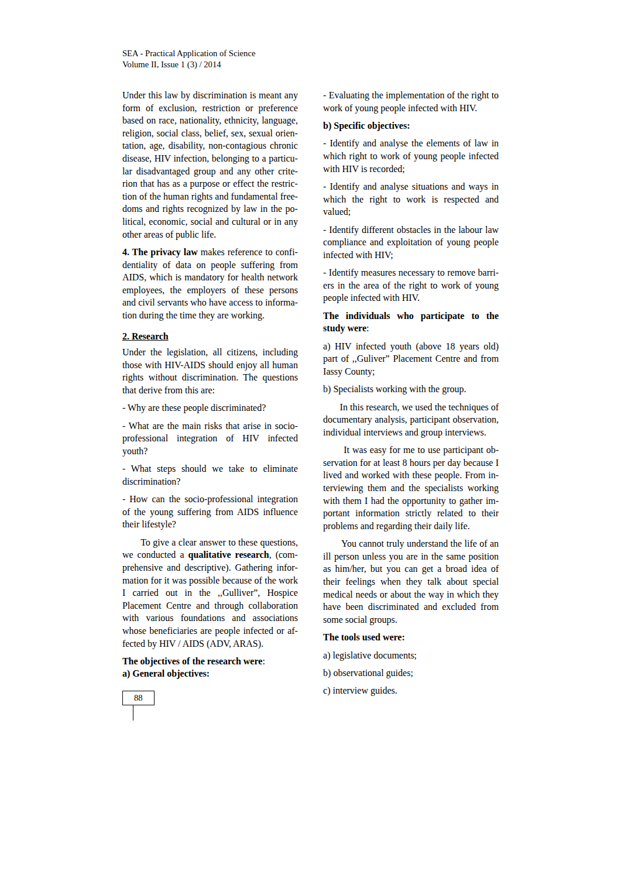SEA - Practical Application of Science
Volume II, Issue 1 (3) / 2014
Under this law by discrimination is meant any form of exclusion, restriction or preference based on race, nationality, ethnicity, language, religion, social class, belief, sex, sexual orientation, age, disability, non-contagious chronic disease, HIV infection, belonging to a particular disadvantaged group and any other criterion that has as a purpose or effect the restriction of the human rights and fundamental freedoms and rights recognized by law in the political, economic, social and cultural or in any other areas of public life.
4. The privacy law makes reference to confidentiality of data on people suffering from AIDS, which is mandatory for health network employees, the employers of these persons and civil servants who have access to information during the time they are working.
2. Research
Under the legislation, all citizens, including those with HIV-AIDS should enjoy all human rights without discrimination. The questions that derive from this are:
- Why are these people discriminated?
- What are the main risks that arise in socio-professional integration of HIV infected youth?
- What steps should we take to eliminate discrimination?
- How can the socio-professional integration of the young suffering from AIDS influence their lifestyle?
To give a clear answer to these questions, we conducted a qualitative research, (comprehensive and descriptive). Gathering information for it was possible because of the work I carried out in the ,,Gulliver”, Hospice Placement Centre and through collaboration with various foundations and associations whose beneficiaries are people infected or affected by HIV / AIDS (ADV, ARAS).
The objectives of the research were:
a) General objectives:
- Evaluating the implementation of the right to work of young people infected with HIV.
b) Specific objectives:
- Identify and analyse the elements of law in which right to work of young people infected with HIV is recorded;
- Identify and analyse situations and ways in which the right to work is respected and valued;
- Identify different obstacles in the labour law compliance and exploitation of young people infected with HIV;
- Identify measures necessary to remove barriers in the area of the right to work of young people infected with HIV.
The individuals who participate to the study were:
a) HIV infected youth (above 18 years old) part of ,,Guliver” Placement Centre and from Iassy County;
b) Specialists working with the group.
In this research, we used the techniques of documentary analysis, participant observation, individual interviews and group interviews.
It was easy for me to use participant observation for at least 8 hours per day because I lived and worked with these people. From interviewing them and the specialists working with them I had the opportunity to gather important information strictly related to their problems and regarding their daily life.
You cannot truly understand the life of an ill person unless you are in the same position as him/her, but you can get a broad idea of their feelings when they talk about special medical needs or about the way in which they have been discriminated and excluded from some social groups.
The tools used were:
a) legislative documents;
b) observational guides;
c) interview guides.
88